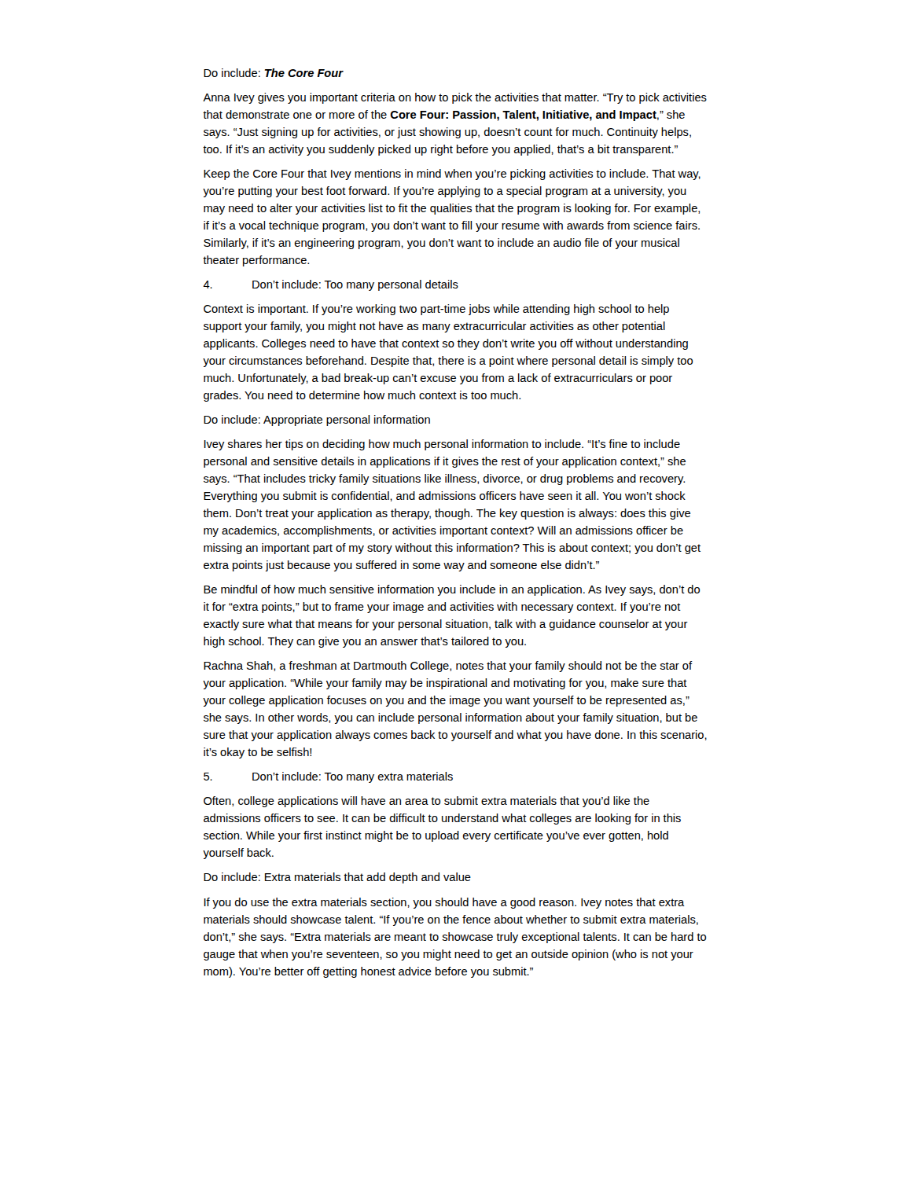Do include: The Core Four
Anna Ivey gives you important criteria on how to pick the activities that matter. “Try to pick activities that demonstrate one or more of the Core Four: Passion, Talent, Initiative, and Impact,” she says. “Just signing up for activities, or just showing up, doesn’t count for much. Continuity helps, too. If it’s an activity you suddenly picked up right before you applied, that’s a bit transparent.”
Keep the Core Four that Ivey mentions in mind when you’re picking activities to include. That way, you’re putting your best foot forward. If you’re applying to a special program at a university, you may need to alter your activities list to fit the qualities that the program is looking for. For example, if it’s a vocal technique program, you don’t want to fill your resume with awards from science fairs. Similarly, if it’s an engineering program, you don’t want to include an audio file of your musical theater performance.
4. Don’t include: Too many personal details
Context is important. If you’re working two part-time jobs while attending high school to help support your family, you might not have as many extracurricular activities as other potential applicants. Colleges need to have that context so they don’t write you off without understanding your circumstances beforehand. Despite that, there is a point where personal detail is simply too much. Unfortunately, a bad break-up can’t excuse you from a lack of extracurriculars or poor grades. You need to determine how much context is too much.
Do include: Appropriate personal information
Ivey shares her tips on deciding how much personal information to include. “It’s fine to include personal and sensitive details in applications if it gives the rest of your application context,” she says. “That includes tricky family situations like illness, divorce, or drug problems and recovery. Everything you submit is confidential, and admissions officers have seen it all. You won’t shock them. Don’t treat your application as therapy, though. The key question is always: does this give my academics, accomplishments, or activities important context? Will an admissions officer be missing an important part of my story without this information? This is about context; you don’t get extra points just because you suffered in some way and someone else didn’t.”
Be mindful of how much sensitive information you include in an application. As Ivey says, don’t do it for “extra points,” but to frame your image and activities with necessary context. If you’re not exactly sure what that means for your personal situation, talk with a guidance counselor at your high school. They can give you an answer that’s tailored to you.
Rachna Shah, a freshman at Dartmouth College, notes that your family should not be the star of your application. “While your family may be inspirational and motivating for you, make sure that your college application focuses on you and the image you want yourself to be represented as,” she says. In other words, you can include personal information about your family situation, but be sure that your application always comes back to yourself and what you have done. In this scenario, it’s okay to be selfish!
5. Don’t include: Too many extra materials
Often, college applications will have an area to submit extra materials that you’d like the admissions officers to see. It can be difficult to understand what colleges are looking for in this section. While your first instinct might be to upload every certificate you’ve ever gotten, hold yourself back.
Do include: Extra materials that add depth and value
If you do use the extra materials section, you should have a good reason. Ivey notes that extra materials should showcase talent. “If you’re on the fence about whether to submit extra materials, don’t,” she says. “Extra materials are meant to showcase truly exceptional talents. It can be hard to gauge that when you’re seventeen, so you might need to get an outside opinion (who is not your mom). You’re better off getting honest advice before you submit.”